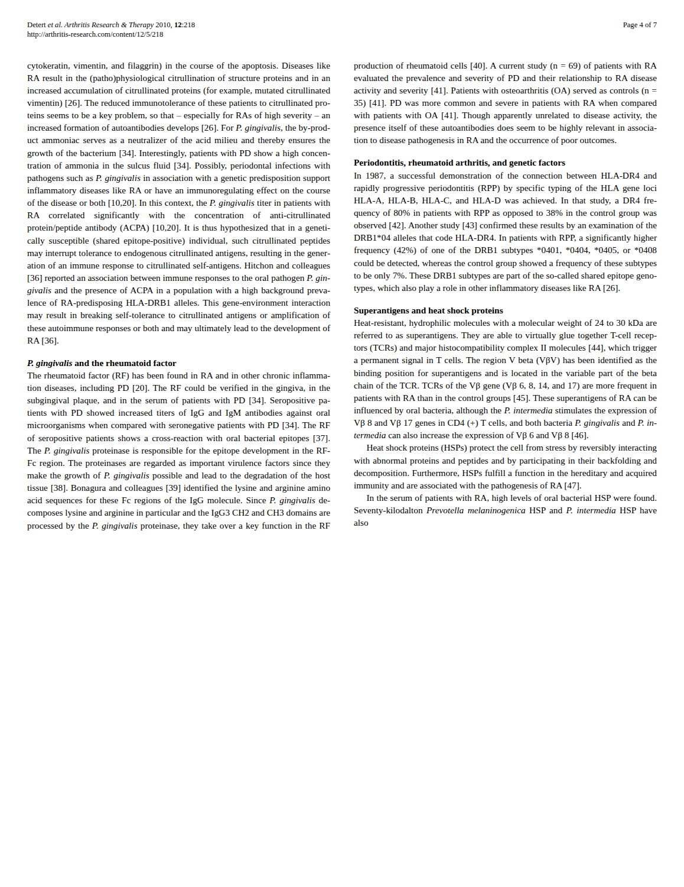Detert et al. Arthritis Research & Therapy 2010, 12:218
http://arthritis-research.com/content/12/5/218
Page 4 of 7
cytokeratin, vimentin, and filaggrin) in the course of the apoptosis. Diseases like RA result in the (patho)physiological citrullination of structure proteins and in an increased accumulation of citrullinated proteins (for example, mutated citrullinated vimentin) [26]. The reduced immunotolerance of these patients to citrullinated proteins seems to be a key problem, so that – especially for RAs of high severity – an increased formation of autoantibodies develops [26]. For P. gingivalis, the by-product ammoniac serves as a neutralizer of the acid milieu and thereby ensures the growth of the bacterium [34]. Interestingly, patients with PD show a high concentration of ammonia in the sulcus fluid [34]. Possibly, periodontal infections with pathogens such as P. gingivalis in association with a genetic predisposition support inflammatory diseases like RA or have an immunoregulating effect on the course of the disease or both [10,20]. In this context, the P. gingivalis titer in patients with RA correlated significantly with the concentration of anti-citrullinated protein/peptide antibody (ACPA) [10,20]. It is thus hypothesized that in a genetically susceptible (shared epitope-positive) individual, such citrullinated peptides may interrupt tolerance to endogenous citrullinated antigens, resulting in the generation of an immune response to citrullinated self-antigens. Hitchon and colleagues [36] reported an association between immune responses to the oral pathogen P. gingivalis and the presence of ACPA in a population with a high background prevalence of RA-predisposing HLA-DRB1 alleles. This gene-environment interaction may result in breaking self-tolerance to citrullinated antigens or amplification of these autoimmune responses or both and may ultimately lead to the development of RA [36].
P. gingivalis and the rheumatoid factor
The rheumatoid factor (RF) has been found in RA and in other chronic inflammation diseases, including PD [20]. The RF could be verified in the gingiva, in the subgingival plaque, and in the serum of patients with PD [34]. Seropositive patients with PD showed increased titers of IgG and IgM antibodies against oral microorganisms when compared with seronegative patients with PD [34]. The RF of seropositive patients shows a cross-reaction with oral bacterial epitopes [37]. The P. gingivalis proteinase is responsible for the epitope development in the RF-Fc region. The proteinases are regarded as important virulence factors since they make the growth of P. gingivalis possible and lead to the degradation of the host tissue [38]. Bonagura and colleagues [39] identified the lysine and arginine amino acid sequences for these Fc regions of the IgG molecule. Since P. gingivalis decomposes lysine and arginine in particular and the IgG3 CH2 and CH3 domains are processed by the P. gingivalis proteinase, they take over a key function in the RF production of rheumatoid cells [40]. A current study (n = 69) of patients with RA evaluated the prevalence and severity of PD and their relationship to RA disease activity and severity [41]. Patients with osteoarthritis (OA) served as controls (n = 35) [41]. PD was more common and severe in patients with RA when compared with patients with OA [41]. Though apparently unrelated to disease activity, the presence itself of these autoantibodies does seem to be highly relevant in association to disease pathogenesis in RA and the occurrence of poor outcomes.
Periodontitis, rheumatoid arthritis, and genetic factors
In 1987, a successful demonstration of the connection between HLA-DR4 and rapidly progressive periodontitis (RPP) by specific typing of the HLA gene loci HLA-A, HLA-B, HLA-C, and HLA-D was achieved. In that study, a DR4 frequency of 80% in patients with RPP as opposed to 38% in the control group was observed [42]. Another study [43] confirmed these results by an examination of the DRB1*04 alleles that code HLA-DR4. In patients with RPP, a significantly higher frequency (42%) of one of the DRB1 subtypes *0401, *0404, *0405, or *0408 could be detected, whereas the control group showed a frequency of these subtypes to be only 7%. These DRB1 subtypes are part of the so-called shared epitope genotypes, which also play a role in other inflammatory diseases like RA [26].
Superantigens and heat shock proteins
Heat-resistant, hydrophilic molecules with a molecular weight of 24 to 30 kDa are referred to as superantigens. They are able to virtually glue together T-cell receptors (TCRs) and major histocompatibility complex II molecules [44], which trigger a permanent signal in T cells. The region V beta (VβV) has been identified as the binding position for superantigens and is located in the variable part of the beta chain of the TCR. TCRs of the Vβ gene (Vβ 6, 8, 14, and 17) are more frequent in patients with RA than in the control groups [45]. These superantigens of RA can be influenced by oral bacteria, although the P. intermedia stimulates the expression of Vβ 8 and Vβ 17 genes in CD4 (+) T cells, and both bacteria P. gingivalis and P. intermedia can also increase the expression of Vβ 6 and Vβ 8 [46].
Heat shock proteins (HSPs) protect the cell from stress by reversibly interacting with abnormal proteins and peptides and by participating in their backfolding and decomposition. Furthermore, HSPs fulfill a function in the hereditary and acquired immunity and are associated with the pathogenesis of RA [47].
In the serum of patients with RA, high levels of oral bacterial HSP were found. Seventy-kilodalton Prevotella melaninogenica HSP and P. intermedia HSP have also